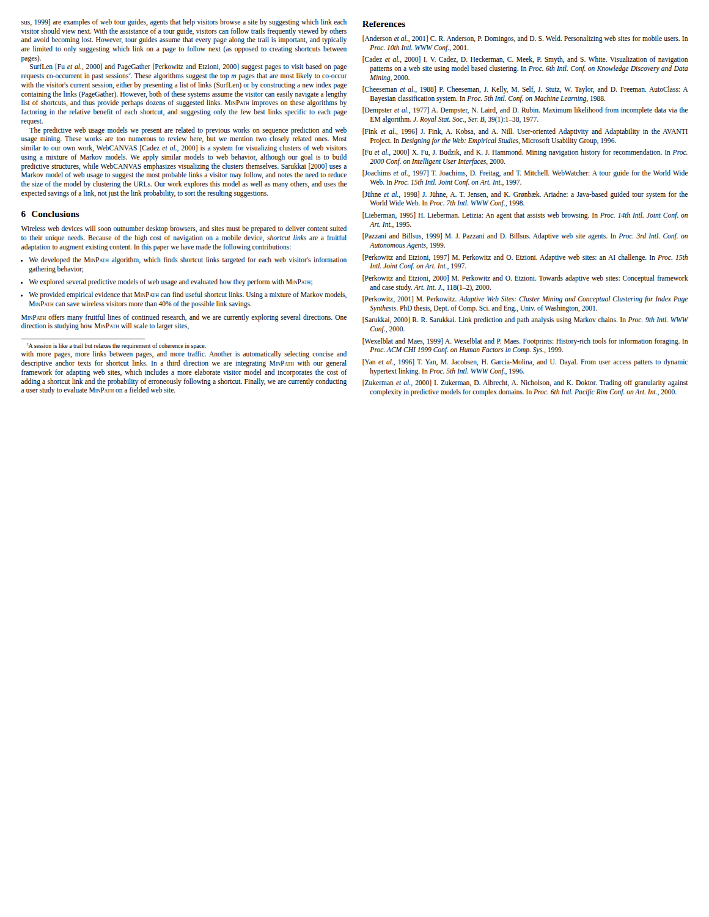sus, 1999] are examples of web tour guides, agents that help visitors browse a site by suggesting which link each visitor should view next. With the assistance of a tour guide, visitors can follow trails frequently viewed by others and avoid becoming lost. However, tour guides assume that every page along the trail is important, and typically are limited to only suggesting which link on a page to follow next (as opposed to creating shortcuts between pages).
SurfLen [Fu et al., 2000] and PageGather [Perkowitz and Etzioni, 2000] suggest pages to visit based on page requests co-occurrent in past sessions2. These algorithms suggest the top m pages that are most likely to co-occur with the visitor's current session, either by presenting a list of links (SurfLen) or by constructing a new index page containing the links (PageGather). However, both of these systems assume the visitor can easily navigate a lengthy list of shortcuts, and thus provide perhaps dozens of suggested links. MinPath improves on these algorithms by factoring in the relative benefit of each shortcut, and suggesting only the few best links specific to each page request.
The predictive web usage models we present are related to previous works on sequence prediction and web usage mining. These works are too numerous to review here, but we mention two closely related ones. Most similar to our own work, WebCANVAS [Cadez et al., 2000] is a system for visualizing clusters of web visitors using a mixture of Markov models. We apply similar models to web behavior, although our goal is to build predictive structures, while WebCANVAS emphasizes visualizing the clusters themselves. Sarukkai [2000] uses a Markov model of web usage to suggest the most probable links a visitor may follow, and notes the need to reduce the size of the model by clustering the URLs. Our work explores this model as well as many others, and uses the expected savings of a link, not just the link probability, to sort the resulting suggestions.
6 Conclusions
Wireless web devices will soon outnumber desktop browsers, and sites must be prepared to deliver content suited to their unique needs. Because of the high cost of navigation on a mobile device, shortcut links are a fruitful adaptation to augment existing content. In this paper we have made the following contributions:
We developed the MinPath algorithm, which finds shortcut links targeted for each web visitor's information gathering behavior;
We explored several predictive models of web usage and evaluated how they perform with MinPath;
We provided empirical evidence that MinPath can find useful shortcut links. Using a mixture of Markov models, MinPath can save wireless visitors more than 40% of the possible link savings.
MinPath offers many fruitful lines of continued research, and we are currently exploring several directions. One direction is studying how MinPath will scale to larger sites,
2A session is like a trail but relaxes the requirement of coherence in space.
with more pages, more links between pages, and more traffic. Another is automatically selecting concise and descriptive anchor texts for shortcut links. In a third direction we are integrating MinPath with our general framework for adapting web sites, which includes a more elaborate visitor model and incorporates the cost of adding a shortcut link and the probability of erroneously following a shortcut. Finally, we are currently conducting a user study to evaluate MinPath on a fielded web site.
References
[Anderson et al., 2001] C. R. Anderson, P. Domingos, and D. S. Weld. Personalizing web sites for mobile users. In Proc. 10th Intl. WWW Conf., 2001.
[Cadez et al., 2000] I. V. Cadez, D. Heckerman, C. Meek, P. Smyth, and S. White. Visualization of navigation patterns on a web site using model based clustering. In Proc. 6th Intl. Conf. on Knowledge Discovery and Data Mining, 2000.
[Cheeseman et al., 1988] P. Cheeseman, J. Kelly, M. Self, J. Stutz, W. Taylor, and D. Freeman. AutoClass: A Bayesian classification system. In Proc. 5th Intl. Conf. on Machine Learning, 1988.
[Dempster et al., 1977] A. Dempster, N. Laird, and D. Rubin. Maximum likelihood from incomplete data via the EM algorithm. J. Royal Stat. Soc., Ser. B, 39(1):1–38, 1977.
[Fink et al., 1996] J. Fink, A. Kobsa, and A. Nill. User-oriented Adaptivity and Adaptability in the AVANTI Project. In Designing for the Web: Empirical Studies, Microsoft Usability Group, 1996.
[Fu et al., 2000] X. Fu, J. Budzik, and K. J. Hammond. Mining navigation history for recommendation. In Proc. 2000 Conf. on Intelligent User Interfaces, 2000.
[Joachims et al., 1997] T. Joachims, D. Freitag, and T. Mitchell. WebWatcher: A tour guide for the World Wide Web. In Proc. 15th Intl. Joint Conf. on Art. Int., 1997.
[Jühne et al., 1998] J. Jühne, A. T. Jensen, and K. Grønbæk. Ariadne: a Java-based guided tour system for the World Wide Web. In Proc. 7th Intl. WWW Conf., 1998.
[Lieberman, 1995] H. Lieberman. Letizia: An agent that assists web browsing. In Proc. 14th Intl. Joint Conf. on Art. Int., 1995.
[Pazzani and Billsus, 1999] M. J. Pazzani and D. Billsus. Adaptive web site agents. In Proc. 3rd Intl. Conf. on Autonomous Agents, 1999.
[Perkowitz and Etzioni, 1997] M. Perkowitz and O. Etzioni. Adaptive web sites: an AI challenge. In Proc. 15th Intl. Joint Conf. on Art. Int., 1997.
[Perkowitz and Etzioni, 2000] M. Perkowitz and O. Etzioni. Towards adaptive web sites: Conceptual framework and case study. Art. Int. J., 118(1–2), 2000.
[Perkowitz, 2001] M. Perkowitz. Adaptive Web Sites: Cluster Mining and Conceptual Clustering for Index Page Synthesis. PhD thesis, Dept. of Comp. Sci. and Eng., Univ. of Washington, 2001.
[Sarukkai, 2000] R. R. Sarukkai. Link prediction and path analysis using Markov chains. In Proc. 9th Intl. WWW Conf., 2000.
[Wexelblat and Maes, 1999] A. Wexelblat and P. Maes. Footprints: History-rich tools for information foraging. In Proc. ACM CHI 1999 Conf. on Human Factors in Comp. Sys., 1999.
[Yan et al., 1996] T. Yan, M. Jacobsen, H. Garcia-Molina, and U. Dayal. From user access patters to dynamic hypertext linking. In Proc. 5th Intl. WWW Conf., 1996.
[Zukerman et al., 2000] I. Zukerman, D. Albrecht, A. Nicholson, and K. Doktor. Trading off granularity against complexity in predictive models for complex domains. In Proc. 6th Intl. Pacific Rim Conf. on Art. Int., 2000.